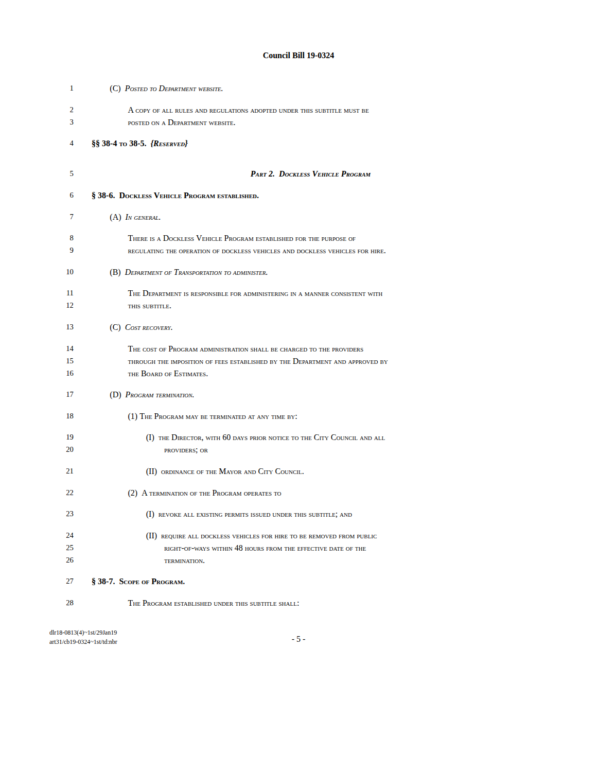Council Bill 19-0324
| 1 | (C) Posted to Department website . |
| 2 | A copy of all rules and regulations adopted under this subtitle must be |
| 3 | posted on a Department website. |
| 4 | §§ 38-4 to 38-5. {Reserved} |
| 5 | Part 2. Dockless Vehicle Program |
| 6 | § 38-6. Dockless Vehicle Program established. |
| 7 | (A) In general . |
| 8 | There is a Dockless Vehicle Program established for the purpose of |
| 9 | regulating the operation of dockless vehicles and dockless vehicles for hire. |
| 10 | (B) Department of Transportation to administer . |
| 11 | The Department is responsible for administering in a manner consistent with |
| 12 | this subtitle. |
| 13 | (C) Cost recovery . |
| 14 | The cost of Program administration shall be charged to the providers |
| 15 | through the imposition of fees established by the Department and approved by |
| 16 | the Board of Estimates. |
| 17 | (D) Program termination . |
| 18 | (1) The Program may be terminated at any time by: |
| 19 | (I) the Director, with 60 days prior notice to the City Council and all |
| 20 | providers; or |
| 21 | (II) ordinance of the Mayor and City Council. |
| 22 | (2) A termination of the Program operates to |
| 23 | (I) revoke all existing permits issued under this subtitle; and |
| 24 | (II) require all dockless vehicles for hire to be removed from public |
| 25 | right-of-ways within 48 hours from the effective date of the |
| 26 | termination. |
| 27 | § 38-7. Scope of Program. |
| 28 | The Program established under this subtitle shall: |
dlr18-0813(4)~1st/29Jan19
art31/cb19-0324~1st/td:nbr
- 5 -